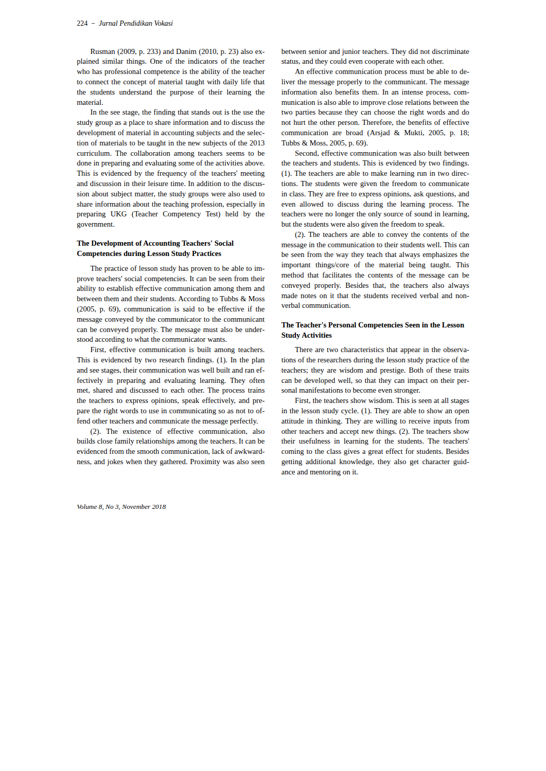224 − Jurnal Pendidikan Vokasi
Rusman (2009, p. 233) and Danim (2010, p. 23) also explained similar things. One of the indicators of the teacher who has professional competence is the ability of the teacher to connect the concept of material taught with daily life that the students understand the purpose of their learning the material.
In the see stage, the finding that stands out is the use the study group as a place to share information and to discuss the development of material in accounting subjects and the selection of materials to be taught in the new subjects of the 2013 curriculum. The collaboration among teachers seems to be done in preparing and evaluating some of the activities above. This is evidenced by the frequency of the teachers' meeting and discussion in their leisure time. In addition to the discussion about subject matter, the study groups were also used to share information about the teaching profession, especially in preparing UKG (Teacher Competency Test) held by the government.
The Development of Accounting Teachers' Social Competencies during Lesson Study Practices
The practice of lesson study has proven to be able to improve teachers' social competencies. It can be seen from their ability to establish effective communication among them and between them and their students. According to Tubbs & Moss (2005, p. 69), communication is said to be effective if the message conveyed by the communicator to the communicant can be conveyed properly. The message must also be understood according to what the communicator wants.
First, effective communication is built among teachers. This is evidenced by two research findings. (1). In the plan and see stages, their communication was well built and ran effectively in preparing and evaluating learning. They often met, shared and discussed to each other. The process trains the teachers to express opinions, speak effectively, and prepare the right words to use in communicating so as not to offend other teachers and communicate the message perfectly.
(2). The existence of effective communication, also builds close family relationships among the teachers. It can be evidenced from the smooth communication, lack of awkwardness, and jokes when they gathered. Proximity was also seen between senior and junior teachers. They did not discriminate status, and they could even cooperate with each other.
An effective communication process must be able to deliver the message properly to the communicant. The message information also benefits them. In an intense process, communication is also able to improve close relations between the two parties because they can choose the right words and do not hurt the other person. Therefore, the benefits of effective communication are broad (Arsjad & Mukti, 2005, p. 18; Tubbs & Moss, 2005, p. 69).
Second, effective communication was also built between the teachers and students. This is evidenced by two findings. (1). The teachers are able to make learning run in two directions. The students were given the freedom to communicate in class. They are free to express opinions, ask questions, and even allowed to discuss during the learning process. The teachers were no longer the only source of sound in learning, but the students were also given the freedom to speak.
(2). The teachers are able to convey the contents of the message in the communication to their students well. This can be seen from the way they teach that always emphasizes the important things/core of the material being taught. This method that facilitates the contents of the message can be conveyed properly. Besides that, the teachers also always made notes on it that the students received verbal and non-verbal communication.
The Teacher's Personal Competencies Seen in the Lesson Study Activities
There are two characteristics that appear in the observations of the researchers during the lesson study practice of the teachers; they are wisdom and prestige. Both of these traits can be developed well, so that they can impact on their personal manifestations to become even stronger.
First, the teachers show wisdom. This is seen at all stages in the lesson study cycle. (1). They are able to show an open attitude in thinking. They are willing to receive inputs from other teachers and accept new things. (2). The teachers show their usefulness in learning for the students. The teachers' coming to the class gives a great effect for students. Besides getting additional knowledge, they also get character guidance and mentoring on it.
Volume 8, No 3, November 2018